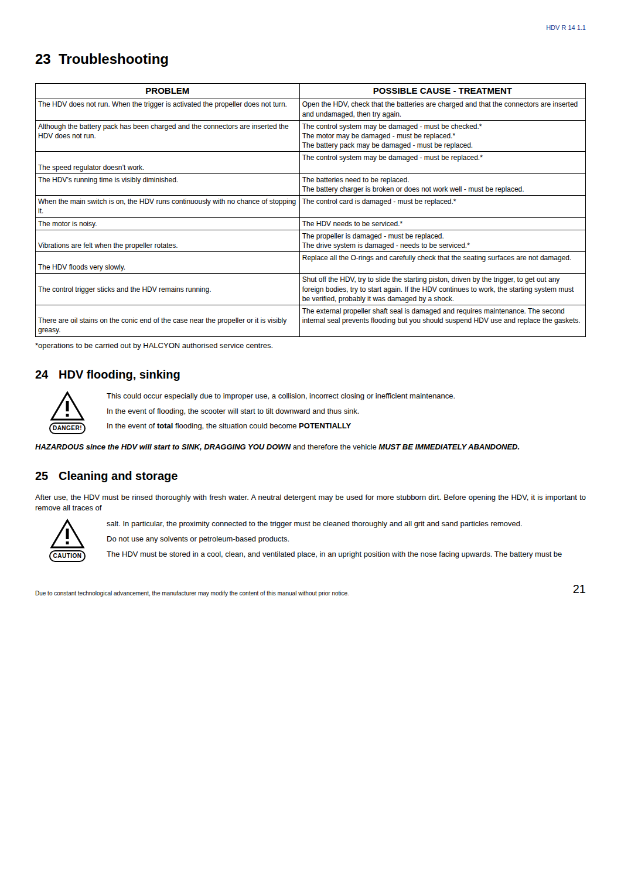HDV R 14 1.1
23 Troubleshooting
| PROBLEM | POSSIBLE CAUSE - TREATMENT |
| --- | --- |
| The HDV does not run. When the trigger is activated the propeller does not turn. | Open the HDV, check that the batteries are charged and that the connectors are inserted and undamaged, then try again. |
| Although the battery pack has been charged and the connectors are inserted the HDV does not run. | The control system may be damaged - must be checked.* The motor may be damaged - must be replaced.* The battery pack may be damaged - must be replaced. |
| The speed regulator doesn’t work. | The control system may be damaged - must be replaced.* |
| The HDV’s running time is visibly diminished. | The batteries need to be replaced. The battery charger is broken or does not work well - must be replaced. |
| When the main switch is on, the HDV runs continuously with no chance of stopping it. | The control card is damaged - must be replaced.* |
| The motor is noisy. | The HDV needs to be serviced.* |
| Vibrations are felt when the propeller rotates. | The propeller is damaged - must be replaced. The drive system is damaged - needs to be serviced.* |
| The HDV floods very slowly. | Replace all the O-rings and carefully check that the seating surfaces are not damaged. |
| The control trigger sticks and the HDV remains running. | Shut off the HDV, try to slide the starting piston, driven by the trigger, to get out any foreign bodies, try to start again. If the HDV continues to work, the starting system must be verified, probably it was damaged by a shock. |
| There are oil stains on the conic end of the case near the propeller or it is visibly greasy. | The external propeller shaft seal is damaged and requires maintenance. The second internal seal prevents flooding but you should suspend HDV use and replace the gaskets. |
*operations to be carried out by HALCYON authorised service centres.
24 HDV flooding, sinking
DANGER!
This could occur especially due to improper use, a collision, incorrect closing or inefficient maintenance.
In the event of flooding, the scooter will start to tilt downward and thus sink.
In the event of total flooding, the situation could become POTENTIALLY
HAZARDOUS since the HDV will start to SINK, DRAGGING YOU DOWN and therefore the vehicle MUST BE IMMEDIATELY ABANDONED.
25 Cleaning and storage
After use, the HDV must be rinsed thoroughly with fresh water. A neutral detergent may be used for more stubborn dirt. Before opening the HDV, it is important to remove all traces of
CAUTION
salt. In particular, the proximity connected to the trigger must be cleaned thoroughly and all grit and sand particles removed.
Do not use any solvents or petroleum-based products.
The HDV must be stored in a cool, clean, and ventilated place, in an upright position with the nose facing upwards. The battery must be
Due to constant technological advancement, the manufacturer may modify the content of this manual without prior notice.
21